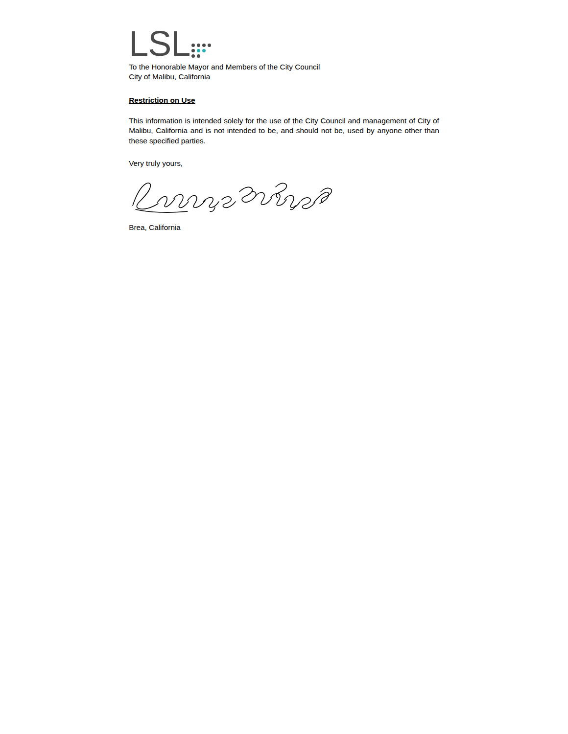LSL
To the Honorable Mayor and Members of the City Council
City of Malibu, California
Restriction on Use
This information is intended solely for the use of the City Council and management of City of Malibu, California and is not intended to be, and should not be, used by anyone other than these specified parties.
Very truly yours,
Brea, California